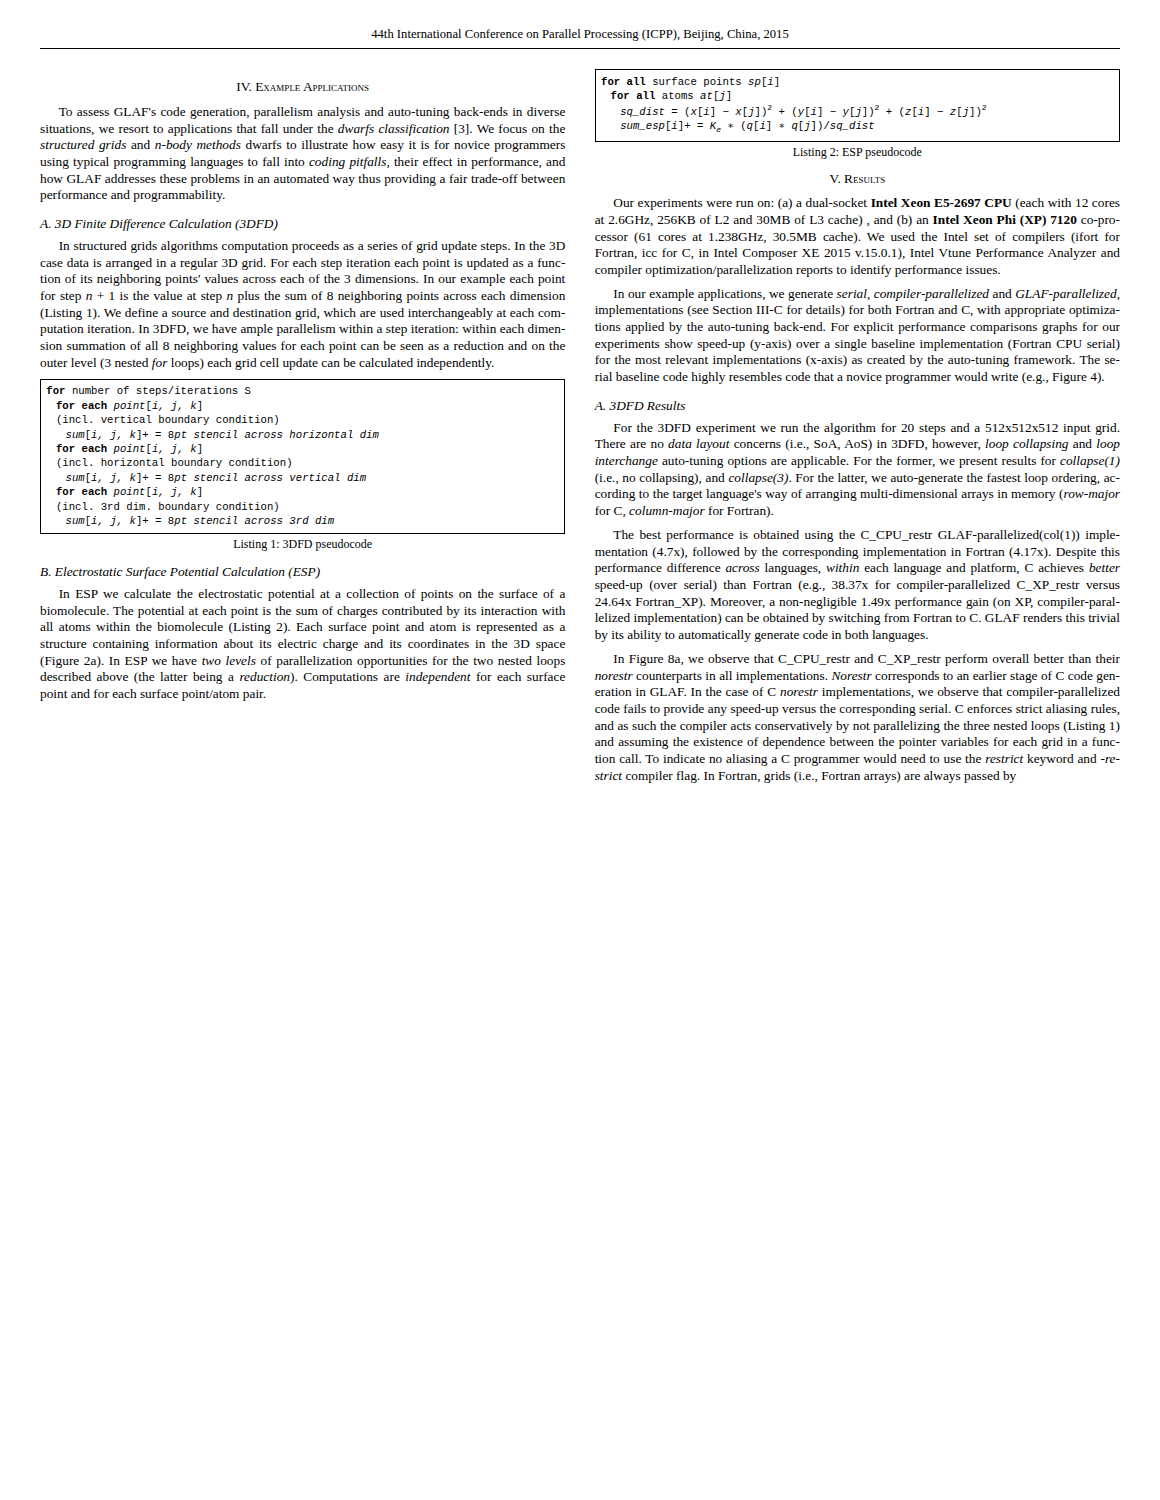44th International Conference on Parallel Processing (ICPP), Beijing, China, 2015
IV. Example Applications
To assess GLAF's code generation, parallelism analysis and auto-tuning back-ends in diverse situations, we resort to applications that fall under the dwarfs classification [3]. We focus on the structured grids and n-body methods dwarfs to illustrate how easy it is for novice programmers using typical programming languages to fall into coding pitfalls, their effect in performance, and how GLAF addresses these problems in an automated way thus providing a fair trade-off between performance and programmability.
A. 3D Finite Difference Calculation (3DFD)
In structured grids algorithms computation proceeds as a series of grid update steps. In the 3D case data is arranged in a regular 3D grid. For each step iteration each point is updated as a function of its neighboring points' values across each of the 3 dimensions. In our example each point for step n + 1 is the value at step n plus the sum of 8 neighboring points across each dimension (Listing 1). We define a source and destination grid, which are used interchangeably at each computation iteration. In 3DFD, we have ample parallelism within a step iteration: within each dimension summation of all 8 neighboring values for each point can be seen as a reduction and on the outer level (3 nested for loops) each grid cell update can be calculated independently.
for number of steps/iterations S for each point[i, j, k] (incl. vertical boundary condition) sum[i, j, k]+ = 8pt stencil across horizontal dim for each point[i, j, k] (incl. horizontal boundary condition) sum[i, j, k]+ = 8pt stencil across vertical dim for each point[i, j, k] (incl. 3rd dim. boundary condition) sum[i, j, k]+ = 8pt stencil across 3rd dim
Listing 1: 3DFD pseudocode
B. Electrostatic Surface Potential Calculation (ESP)
In ESP we calculate the electrostatic potential at a collection of points on the surface of a biomolecule. The potential at each point is the sum of charges contributed by its interaction with all atoms within the biomolecule (Listing 2). Each surface point and atom is represented as a structure containing information about its electric charge and its coordinates in the 3D space (Figure 2a). In ESP we have two levels of parallelization opportunities for the two nested loops described above (the latter being a reduction). Computations are independent for each surface point and for each surface point/atom pair.
for all surface points sp[i] for all atoms at[j] sq_dist = (x[i] − x[j])2 + (y[i] − y[j])2 + (z[i] − z[j])2 sum_esp[i]+ = Ke ∗ (q[i] ∗ q[j])/sq_dist
Listing 2: ESP pseudocode
V. Results
Our experiments were run on: (a) a dual-socket Intel Xeon E5-2697 CPU (each with 12 cores at 2.6GHz, 256KB of L2 and 30MB of L3 cache) , and (b) an Intel Xeon Phi (XP) 7120 co-processor (61 cores at 1.238GHz, 30.5MB cache). We used the Intel set of compilers (ifort for Fortran, icc for C, in Intel Composer XE 2015 v.15.0.1), Intel Vtune Performance Analyzer and compiler optimization/parallelization reports to identify performance issues.
In our example applications, we generate serial, compiler-parallelized and GLAF-parallelized, implementations (see Section III-C for details) for both Fortran and C, with appropriate optimizations applied by the auto-tuning back-end. For explicit performance comparisons graphs for our experiments show speed-up (y-axis) over a single baseline implementation (Fortran CPU serial) for the most relevant implementations (x-axis) as created by the auto-tuning framework. The serial baseline code highly resembles code that a novice programmer would write (e.g., Figure 4).
A. 3DFD Results
For the 3DFD experiment we run the algorithm for 20 steps and a 512x512x512 input grid. There are no data layout concerns (i.e., SoA, AoS) in 3DFD, however, loop collapsing and loop interchange auto-tuning options are applicable. For the former, we present results for collapse(1) (i.e., no collapsing), and collapse(3). For the latter, we auto-generate the fastest loop ordering, according to the target language's way of arranging multi-dimensional arrays in memory (row-major for C, column-major for Fortran).
The best performance is obtained using the C_CPU_restr GLAF-parallelized(col(1)) implementation (4.7x), followed by the corresponding implementation in Fortran (4.17x). Despite this performance difference across languages, within each language and platform, C achieves better speed-up (over serial) than Fortran (e.g., 38.37x for compiler-parallelized C_XP_restr versus 24.64x Fortran_XP). Moreover, a non-negligible 1.49x performance gain (on XP, compiler-parallelized implementation) can be obtained by switching from Fortran to C. GLAF renders this trivial by its ability to automatically generate code in both languages.
In Figure 8a, we observe that C_CPU_restr and C_XP_restr perform overall better than their norestr counterparts in all implementations. Norestr corresponds to an earlier stage of C code generation in GLAF. In the case of C norestr implementations, we observe that compiler-parallelized code fails to provide any speed-up versus the corresponding serial. C enforces strict aliasing rules, and as such the compiler acts conservatively by not parallelizing the three nested loops (Listing 1) and assuming the existence of dependence between the pointer variables for each grid in a function call. To indicate no aliasing a C programmer would need to use the restrict keyword and -restrict compiler flag. In Fortran, grids (i.e., Fortran arrays) are always passed by